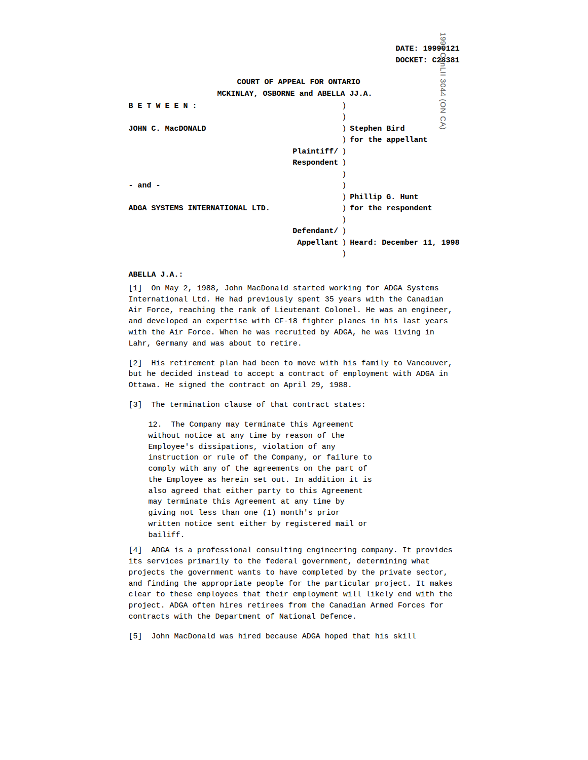1999 CanLII 3044 (ON CA)
DATE: 19990121
DOCKET: C28381
COURT OF APPEAL FOR ONTARIO MCKINLAY, OSBORNE and ABELLA JJ.A.
| B E T W E E N : | | ) | |
| | | ) | |
| JOHN C. MacDONALD | | ) | Stephen Bird |
| | | ) | for the appellant |
| | Plaintiff/ | ) | |
| | Respondent | ) | |
| | | ) | |
| - and - | | ) | |
| | | ) | Phillip G. Hunt |
| ADGA SYSTEMS INTERNATIONAL LTD. | | ) | for the respondent |
| | | ) | |
| | Defendant/ | ) | |
| | Appellant | ) | Heard: December 11, 1998 |
| | | ) | |
ABELLA J.A.:
[1] On May 2, 1988, John MacDonald started working for ADGA Systems International Ltd. He had previously spent 35 years with the Canadian Air Force, reaching the rank of Lieutenant Colonel. He was an engineer, and developed an expertise with CF-18 fighter planes in his last years with the Air Force. When he was recruited by ADGA, he was living in Lahr, Germany and was about to retire.
[2] His retirement plan had been to move with his family to Vancouver, but he decided instead to accept a contract of employment with ADGA in Ottawa. He signed the contract on April 29, 1988.
[3] The termination clause of that contract states:
12. The Company may terminate this Agreement without notice at any time by reason of the Employee's dissipations, violation of any instruction or rule of the Company, or failure to comply with any of the agreements on the part of the Employee as herein set out. In addition it is also agreed that either party to this Agreement may terminate this Agreement at any time by giving not less than one (1) month's prior written notice sent either by registered mail or bailiff.
[4] ADGA is a professional consulting engineering company. It provides its services primarily to the federal government, determining what projects the government wants to have completed by the private sector, and finding the appropriate people for the particular project. It makes clear to these employees that their employment will likely end with the project. ADGA often hires retirees from the Canadian Armed Forces for contracts with the Department of National Defence.
[5] John MacDonald was hired because ADGA hoped that his skill